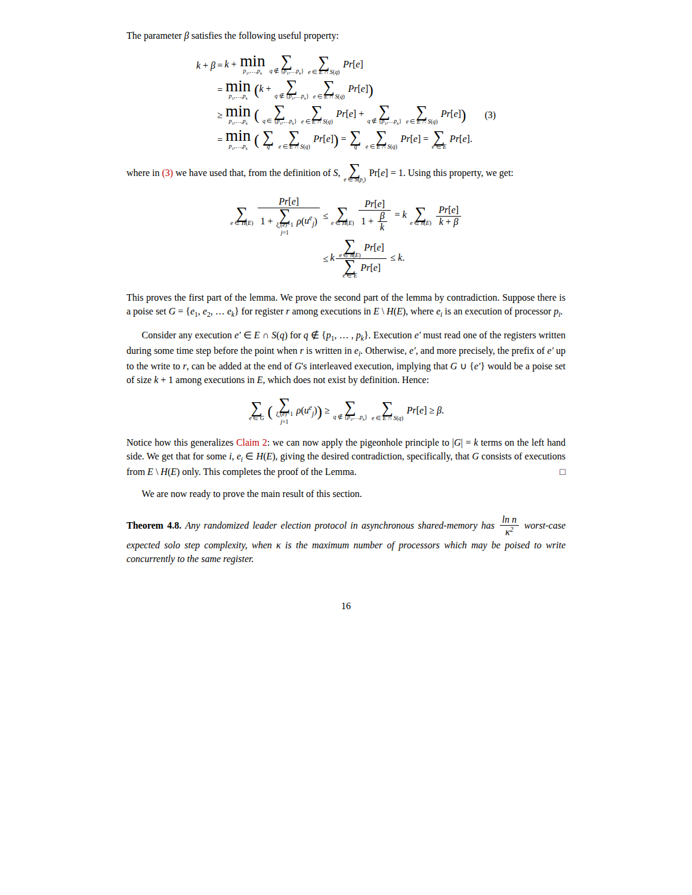The parameter β satisfies the following useful property:
| k + β | = | k + min p 1 ,…, p k ∑ q ∉ { p 1 ,… p k } ∑ e ∈ E ∩ S ( q ) Pr [ e ] | |
| | = | min p 1 ,…, p k ( k + ∑ q ∉ { p 1 ,… p k } ∑ e ∈ E ∩ S ( q ) Pr [ e ] ) | |
| | ≥ | min p 1 ,…, p k ( ∑ q ∈ { p 1 ,… p k } ∑ e ∈ E ∩ S ( q ) Pr [ e ] + ∑ q ∉ { p 1 ,… p k } ∑ e ∈ E ∩ S ( q ) Pr [ e ] ) | (3) |
| | = | min p 1 ,…, p k ( ∑ q ∑ e ∈ E ∩ S ( q ) Pr [ e ] ) = ∑ q ∑ e ∈ E ∩ S ( q ) Pr [ e ] = ∑ e ∈ E Pr [ e ]. | |
where in (3) we have used that, from the definition of S, ∑e ∈ S(pi) Pr[e] = 1. Using this property, we get:
| ∑ e ∈ H ( E ) Pr [ e ] 1 + ∑ ξ r ( e )−1 j =1 ρ ( u e j ) | ≤ | ∑ e ∈ H ( E ) Pr [ e ] 1 + β k = k ∑ e ∈ h ( E ) Pr [ e ] k + β |
| | ≤ | k ∑ e ∈ h ( E ) Pr [ e ] ∑ e ∈ E Pr [ e ] ≤ k . |
This proves the first part of the lemma. We prove the second part of the lemma by contradiction. Suppose there is a poise set G = {e1, e2, … ek} for register r among executions in E \ H(E), where ei is an execution of processor pi.
Consider any execution e′ ∈ E ∩ S(q) for q ∉ {p1, … , pk}. Execution e′ must read one of the registers written during some time step before the point when r is written in ei. Otherwise, e′, and more precisely, the prefix of e′ up to the write to r, can be added at the end of G's interleaved execution, implying that G ∪ {e′} would be a poise set of size k + 1 among executions in E, which does not exist by definition. Hence:
∑e ∈ G ( ∑ξr(e)−1 j=1 ρ(uej)) ≥ ∑q ∉ {p1,…pk} ∑e ∈ E ∩ S(q) Pr[e] ≥ β.
Notice how this generalizes Claim 2: we can now apply the pigeonhole principle to |G| = k terms on the left hand side. We get that for some i, ei ∈ H(E), giving the desired contradiction, specifically, that G consists of executions from E \ H(E) only. This completes the proof of the Lemma. □
We are now ready to prove the main result of this section.
Theorem 4.8. Any randomized leader election protocol in asynchronous shared-memory has ln n κ2 worst-case expected solo step complexity, when κ is the maximum number of processors which may be poised to write concurrently to the same register.
16